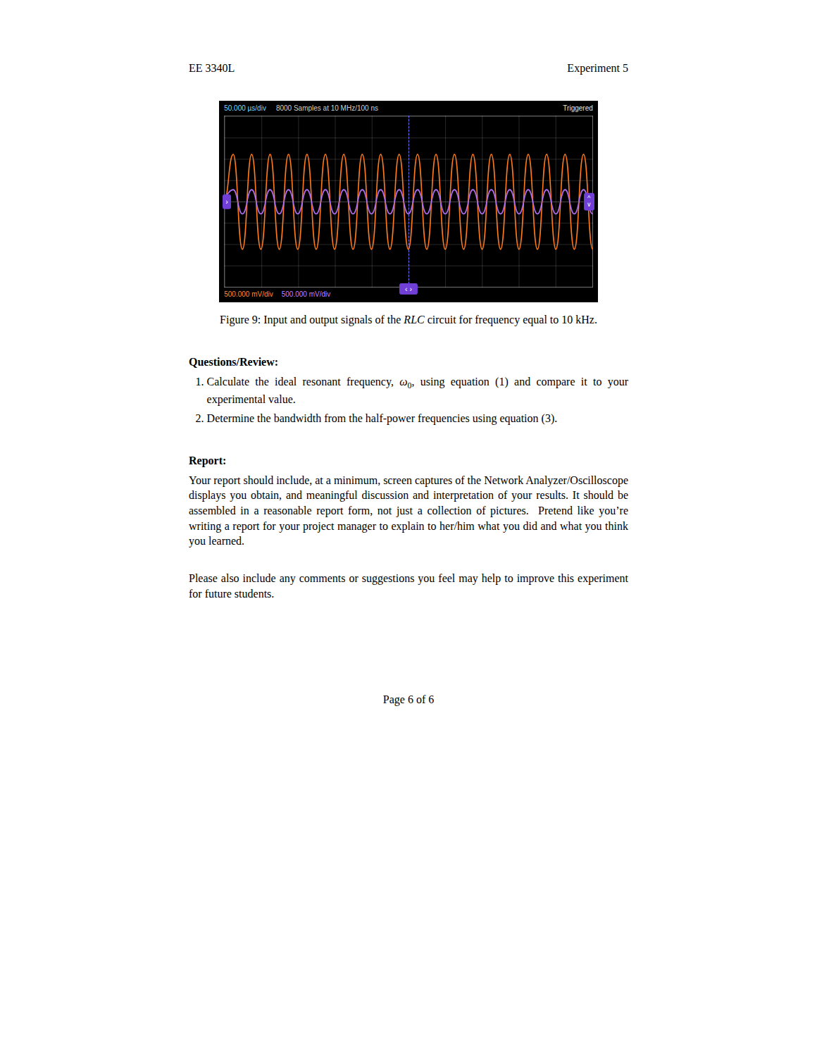EE 3340L
Experiment 5
50.000 µs/div 8000 Samples at 10 MHz/100 ns Triggered
›
^∨
‹ ›
500.000 mV/div 500.000 mV/div
Figure 9: Input and output signals of the RLC circuit for frequency equal to 10 kHz.
Questions/Review:
Calculate the ideal resonant frequency, ω 0, using equation (1) and compare it to your experimental value.
Determine the bandwidth from the half-power frequencies using equation (3).
Report:
Your report should include, at a minimum, screen captures of the Network Analyzer/Oscilloscope displays you obtain, and meaningful discussion and interpretation of your results. It should be assembled in a reasonable report form, not just a collection of pictures. Pretend like you’re writing a report for your project manager to explain to her/him what you did and what you think you learned.
Please also include any comments or suggestions you feel may help to improve this experiment for future students.
Page 6 of 6